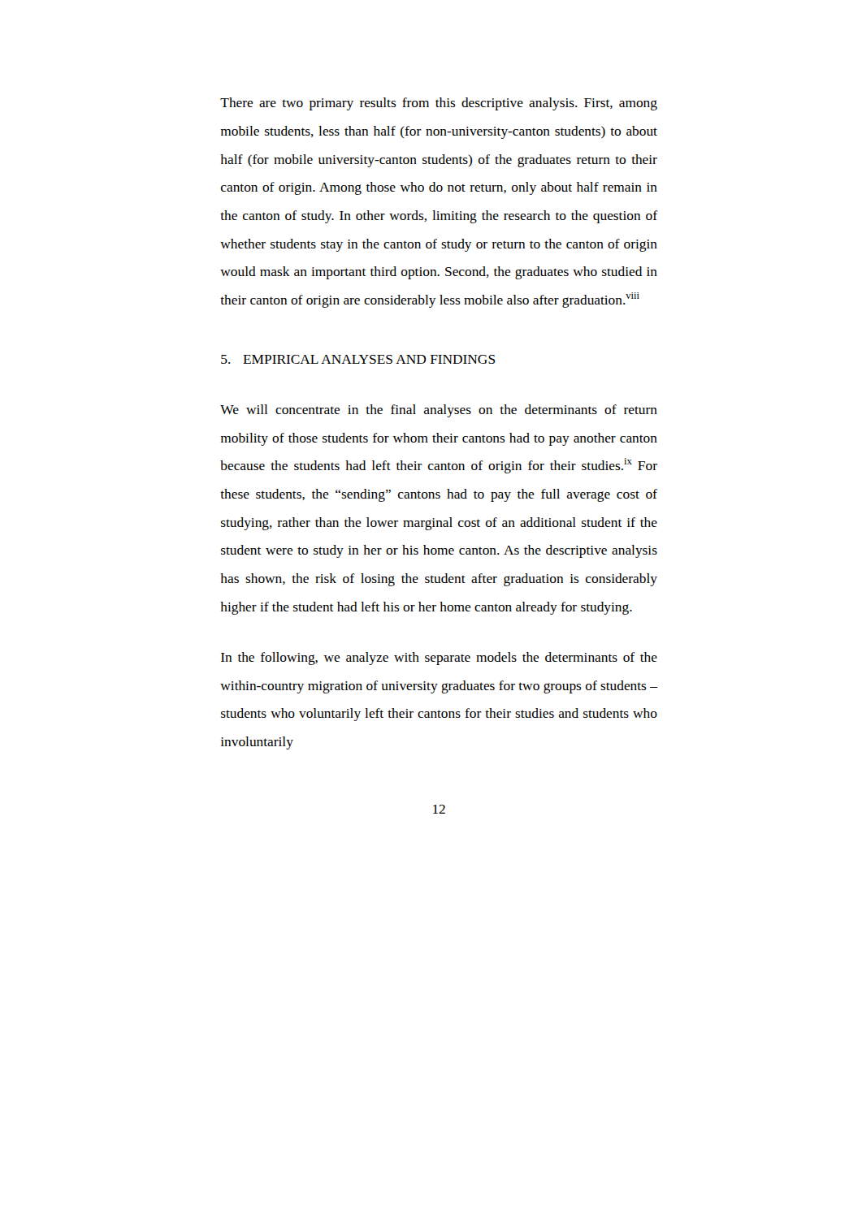There are two primary results from this descriptive analysis. First, among mobile students, less than half (for non-university-canton students) to about half (for mobile university-canton students) of the graduates return to their canton of origin. Among those who do not return, only about half remain in the canton of study. In other words, limiting the research to the question of whether students stay in the canton of study or return to the canton of origin would mask an important third option. Second, the graduates who studied in their canton of origin are considerably less mobile also after graduation.viii
5.
EMPIRICAL ANALYSES AND FINDINGS
We will concentrate in the final analyses on the determinants of return mobility of those students for whom their cantons had to pay another canton because the students had left their canton of origin for their studies.ix For these students, the “sending” cantons had to pay the full average cost of studying, rather than the lower marginal cost of an additional student if the student were to study in her or his home canton. As the descriptive analysis has shown, the risk of losing the student after graduation is considerably higher if the student had left his or her home canton already for studying.
In the following, we analyze with separate models the determinants of the within-country migration of university graduates for two groups of students – students who voluntarily left their cantons for their studies and students who involuntarily
12